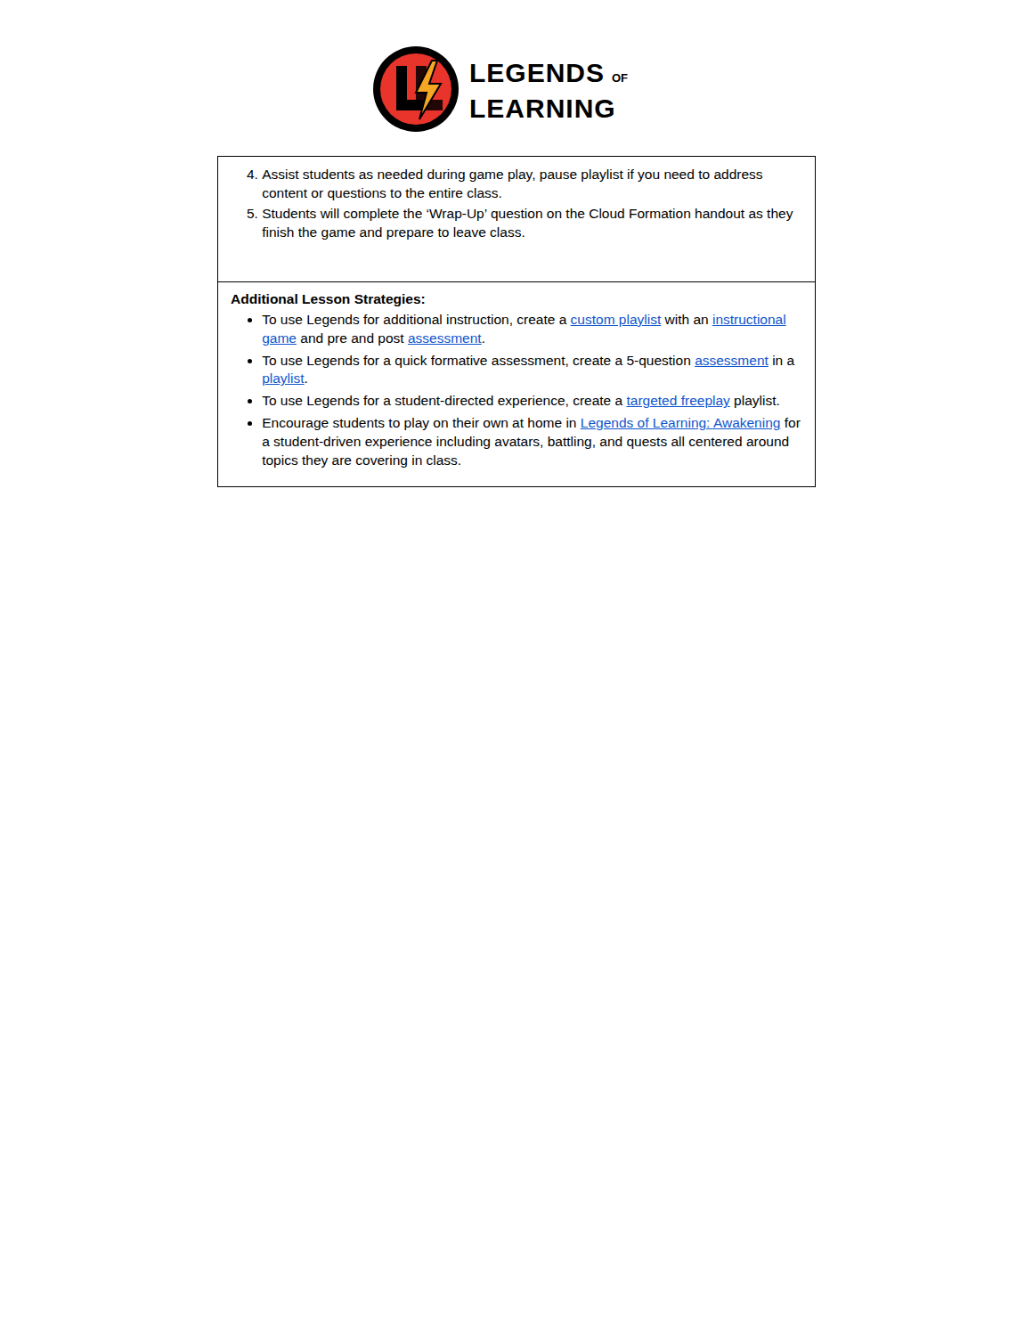LEGENDS OF LEARNING
Assist students as needed during game play, pause playlist if you need to address content or questions to the entire class.
Students will complete the ‘Wrap-Up’ question on the Cloud Formation handout as they finish the game and prepare to leave class.
Additional Lesson Strategies:
To use Legends for additional instruction, create a custom playlist with an instructional game and pre and post assessment.
To use Legends for a quick formative assessment, create a 5-question assessment in a playlist.
To use Legends for a student-directed experience, create a targeted freeplay playlist.
Encourage students to play on their own at home in Legends of Learning: Awakening for a student-driven experience including avatars, battling, and quests all centered around topics they are covering in class.